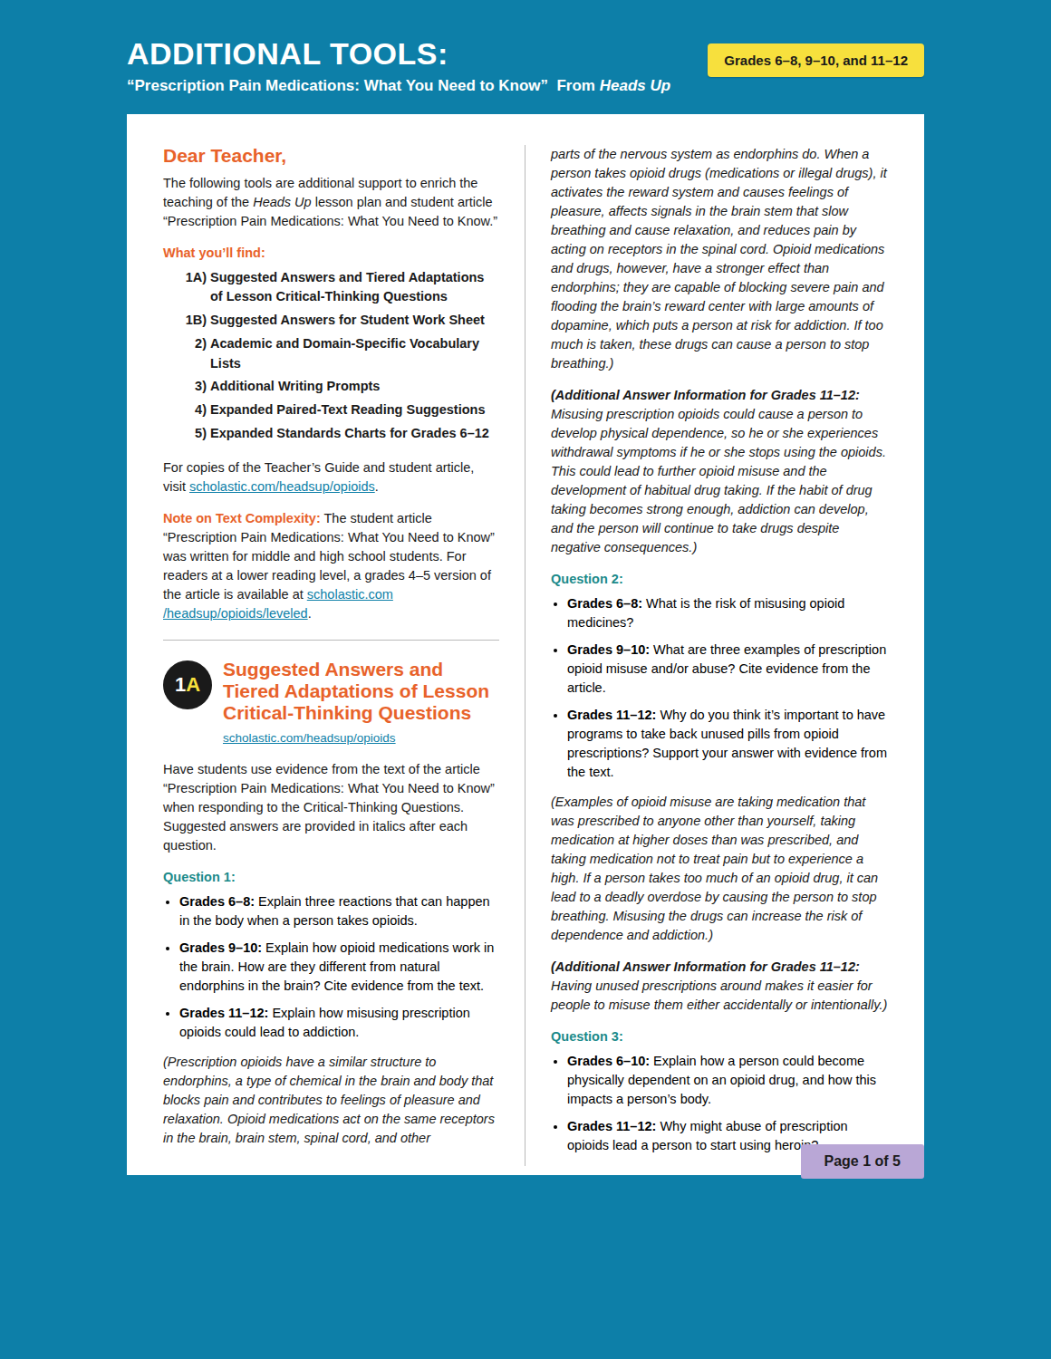ADDITIONAL TOOLS:
“Prescription Pain Medications: What You Need to Know” From Heads Up
Grades 6–8, 9–10, and 11–12
Dear Teacher,
The following tools are additional support to enrich the teaching of the Heads Up lesson plan and student article “Prescription Pain Medications: What You Need to Know.”
What you’ll find:
1A) Suggested Answers and Tiered Adaptations of Lesson Critical-Thinking Questions
1B) Suggested Answers for Student Work Sheet
2) Academic and Domain-Specific Vocabulary Lists
3) Additional Writing Prompts
4) Expanded Paired-Text Reading Suggestions
5) Expanded Standards Charts for Grades 6–12
For copies of the Teacher’s Guide and student article, visit scholastic.com/headsup/opioids.
Note on Text Complexity: The student article “Prescription Pain Medications: What You Need to Know” was written for middle and high school students. For readers at a lower reading level, a grades 4–5 version of the article is available at scholastic.com /headsup/opioids/leveled.
1 A
Suggested Answers and Tiered Adaptations of Lesson Critical-Thinking Questions
scholastic.com/headsup/opioids
Have students use evidence from the text of the article “Prescription Pain Medications: What You Need to Know” when responding to the Critical-Thinking Questions. Suggested answers are provided in italics after each question.
Question 1:
Grades 6–8: Explain three reactions that can happen in the body when a person takes opioids.
Grades 9–10: Explain how opioid medications work in the brain. How are they different from natural endorphins in the brain? Cite evidence from the text.
Grades 11–12: Explain how misusing prescription opioids could lead to addiction.
(Prescription opioids have a similar structure to endorphins, a type of chemical in the brain and body that blocks pain and contributes to feelings of pleasure and relaxation. Opioid medications act on the same receptors in the brain, brain stem, spinal cord, and other
parts of the nervous system as endorphins do. When a person takes opioid drugs (medications or illegal drugs), it activates the reward system and causes feelings of pleasure, affects signals in the brain stem that slow breathing and cause relaxation, and reduces pain by acting on receptors in the spinal cord. Opioid medications and drugs, however, have a stronger effect than endorphins; they are capable of blocking severe pain and flooding the brain’s reward center with large amounts of dopamine, which puts a person at risk for addiction. If too much is taken, these drugs can cause a person to stop breathing.)
(Additional Answer Information for Grades 11–12: Misusing prescription opioids could cause a person to develop physical dependence, so he or she experiences withdrawal symptoms if he or she stops using the opioids. This could lead to further opioid misuse and the development of habitual drug taking. If the habit of drug taking becomes strong enough, addiction can develop, and the person will continue to take drugs despite negative consequences.)
Question 2:
Grades 6–8: What is the risk of misusing opioid medicines?
Grades 9–10: What are three examples of prescription opioid misuse and/or abuse? Cite evidence from the article.
Grades 11–12: Why do you think it’s important to have programs to take back unused pills from opioid prescriptions? Support your answer with evidence from the text.
(Examples of opioid misuse are taking medication that was prescribed to anyone other than yourself, taking medication at higher doses than was prescribed, and taking medication not to treat pain but to experience a high. If a person takes too much of an opioid drug, it can lead to a deadly overdose by causing the person to stop breathing. Misusing the drugs can increase the risk of dependence and addiction.)
(Additional Answer Information for Grades 11–12: Having unused prescriptions around makes it easier for people to misuse them either accidentally or intentionally.)
Question 3:
Grades 6–10: Explain how a person could become physically dependent on an opioid drug, and how this impacts a person’s body.
Grades 11–12: Why might abuse of prescription opioids lead a person to start using heroin?
Page 1 of 5